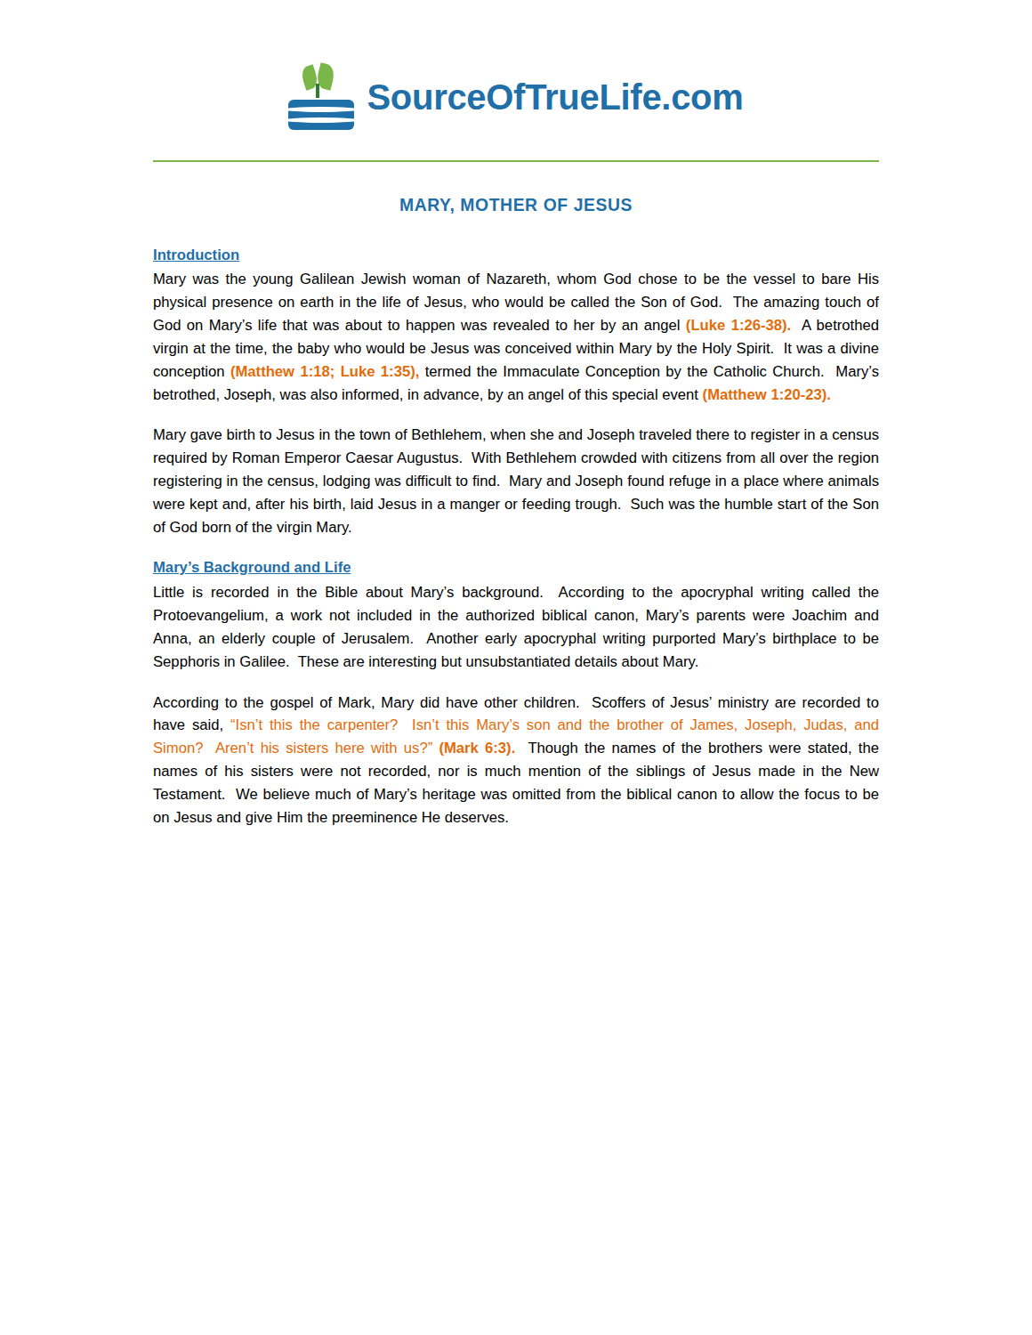Source Of True Life.com
MARY, MOTHER OF JESUS
Introduction
Mary was the young Galilean Jewish woman of Nazareth, whom God chose to be the vessel to bare His physical presence on earth in the life of Jesus, who would be called the Son of God. The amazing touch of God on Mary’s life that was about to happen was revealed to her by an angel (Luke 1:26-38). A betrothed virgin at the time, the baby who would be Jesus was conceived within Mary by the Holy Spirit. It was a divine conception (Matthew 1:18; Luke 1:35), termed the Immaculate Conception by the Catholic Church. Mary’s betrothed, Joseph, was also informed, in advance, by an angel of this special event (Matthew 1:20-23).
Mary gave birth to Jesus in the town of Bethlehem, when she and Joseph traveled there to register in a census required by Roman Emperor Caesar Augustus. With Bethlehem crowded with citizens from all over the region registering in the census, lodging was difficult to find. Mary and Joseph found refuge in a place where animals were kept and, after his birth, laid Jesus in a manger or feeding trough. Such was the humble start of the Son of God born of the virgin Mary.
Mary’s Background and Life
Little is recorded in the Bible about Mary’s background. According to the apocryphal writing called the Protoevangelium, a work not included in the authorized biblical canon, Mary’s parents were Joachim and Anna, an elderly couple of Jerusalem. Another early apocryphal writing purported Mary’s birthplace to be Sepphoris in Galilee. These are interesting but unsubstantiated details about Mary.
According to the gospel of Mark, Mary did have other children. Scoffers of Jesus’ ministry are recorded to have said, “Isn’t this the carpenter? Isn’t this Mary’s son and the brother of James, Joseph, Judas, and Simon? Aren’t his sisters here with us?” (Mark 6:3). Though the names of the brothers were stated, the names of his sisters were not recorded, nor is much mention of the siblings of Jesus made in the New Testament. We believe much of Mary’s heritage was omitted from the biblical canon to allow the focus to be on Jesus and give Him the preeminence He deserves.